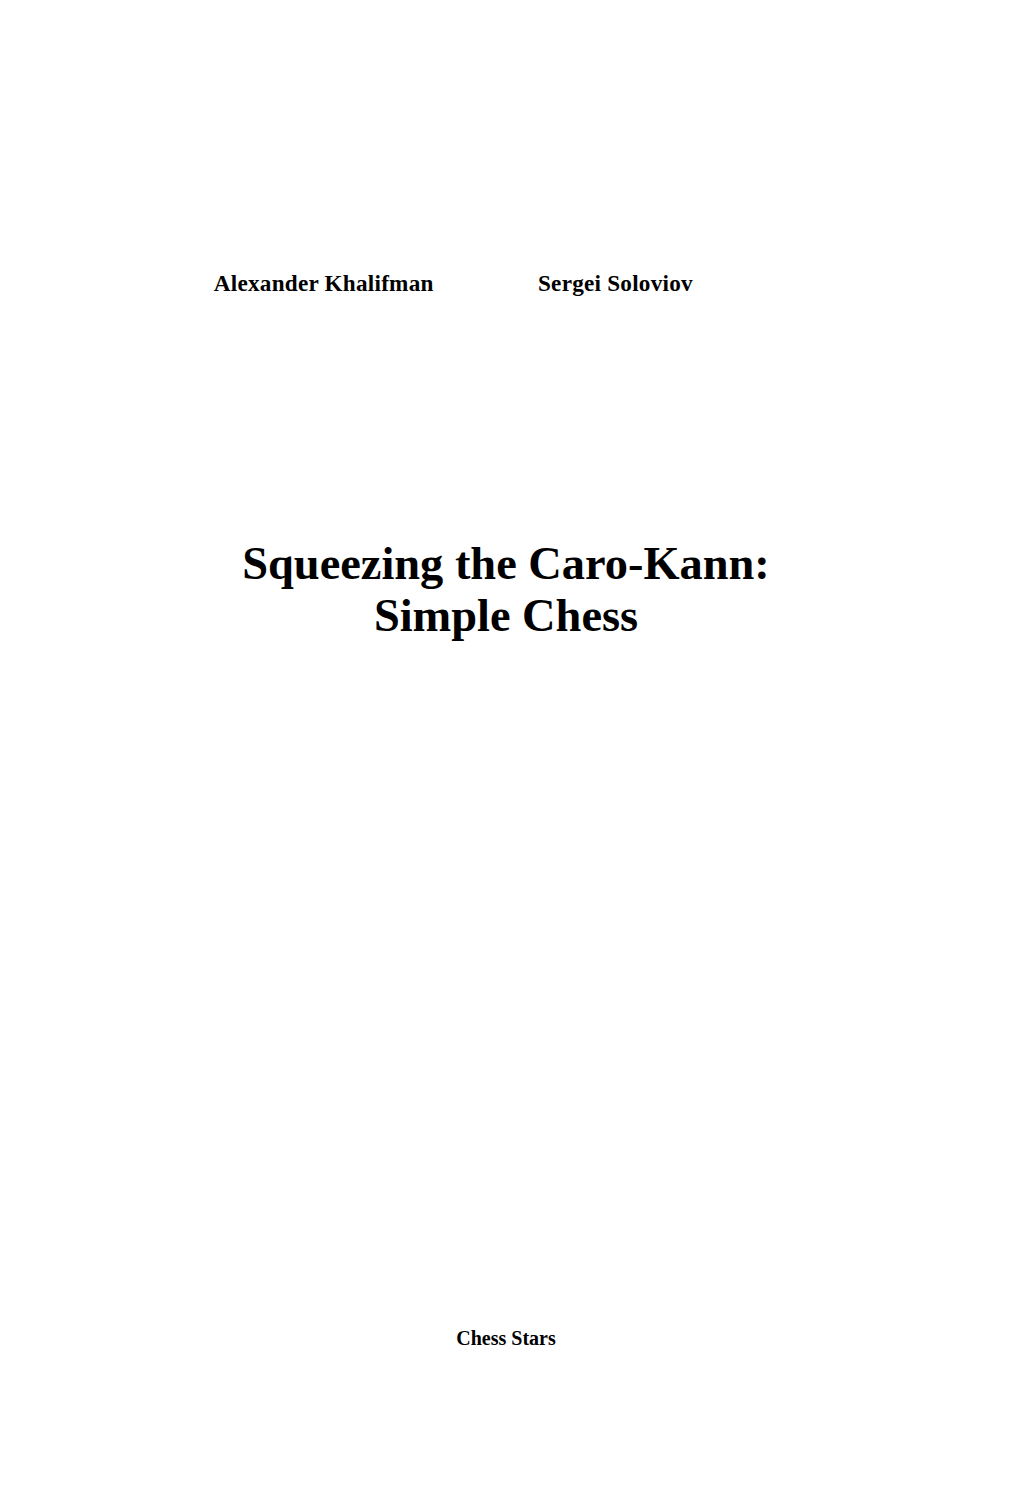Alexander Khalifman Sergei Soloviov
Squeezing the Caro-Kann:
Simple Chess
Chess Stars